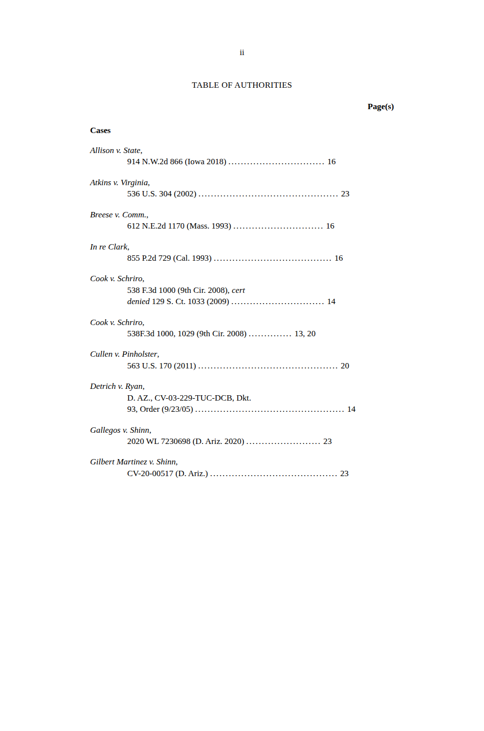ii
TABLE OF AUTHORITIES
Page(s)
Cases
Allison v. State, 914 N.W.2d 866 (Iowa 2018) ............................... 16
Atkins v. Virginia, 536 U.S. 304 (2002) ............................................. 23
Breese v. Comm., 612 N.E.2d 1170 (Mass. 1993) ............................. 16
In re Clark, 855 P.2d 729 (Cal. 1993) ...................................... 16
Cook v. Schriro, 538 F.3d 1000 (9th Cir. 2008), cert denied 129 S. Ct. 1033 (2009) .............................. 14
Cook v. Schriro, 538F.3d 1000, 1029 (9th Cir. 2008) .............. 13, 20
Cullen v. Pinholster, 563 U.S. 170 (2011) ............................................. 20
Detrich v. Ryan, D. AZ., CV-03-229-TUC-DCB, Dkt. 93, Order (9/23/05) ................................................ 14
Gallegos v. Shinn, 2020 WL 7230698 (D. Ariz. 2020) ........................ 23
Gilbert Martinez v. Shinn, CV-20-00517 (D. Ariz.) ......................................... 23